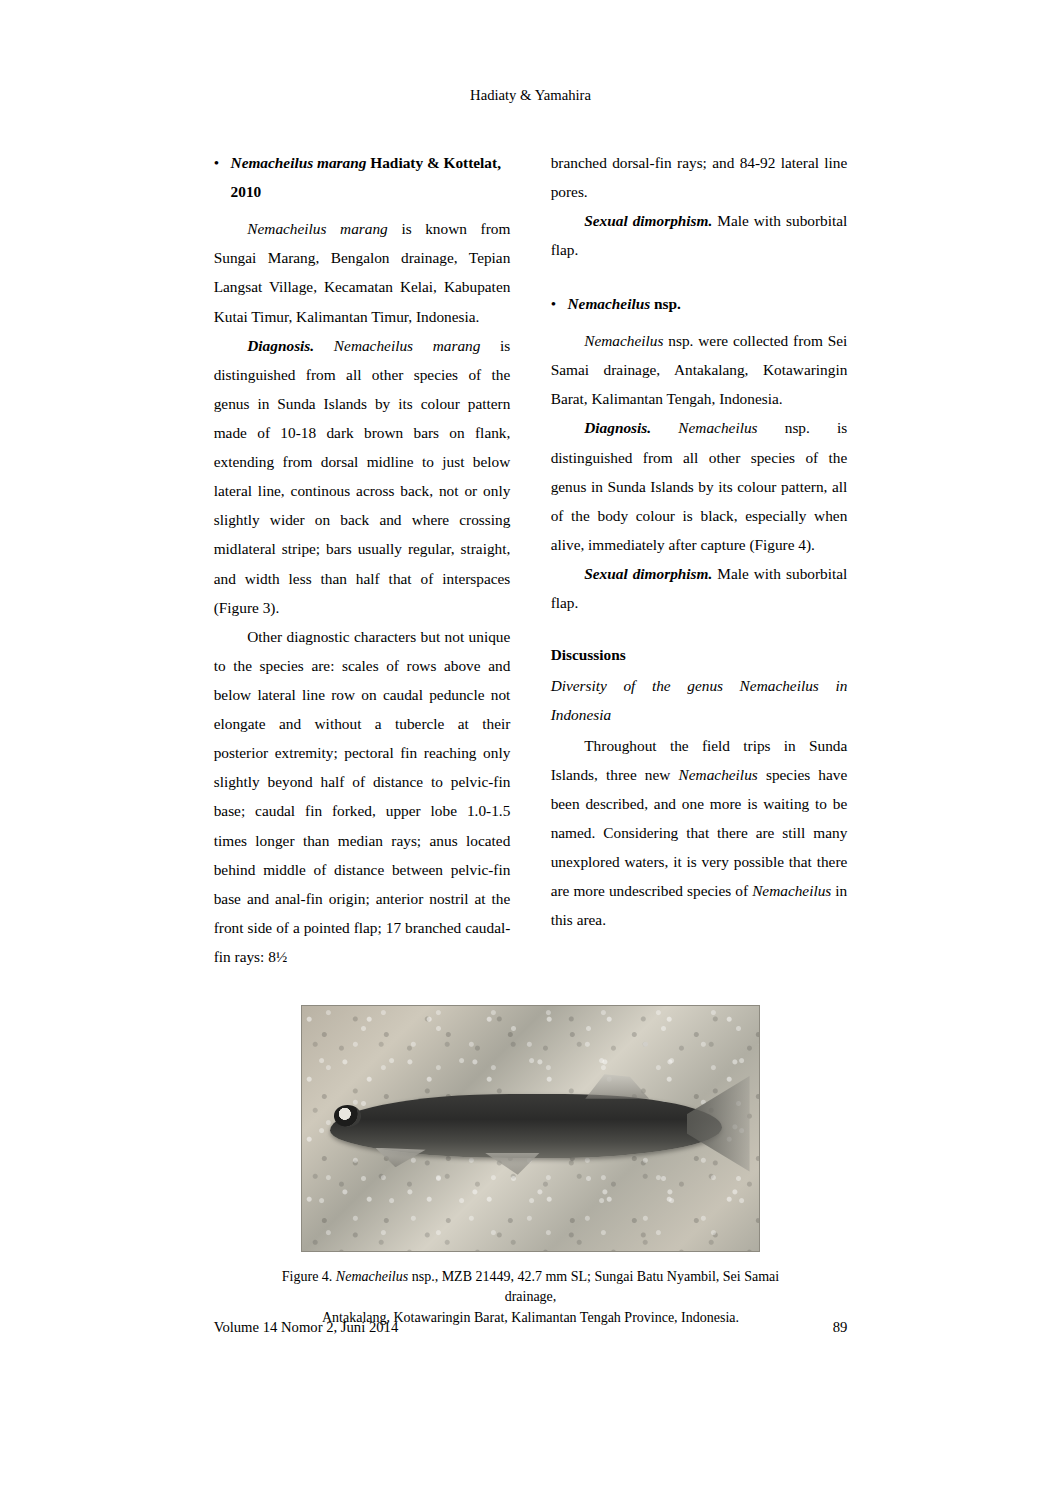Hadiaty & Yamahira
• Nemacheilus marang Hadiaty & Kottelat, 2010
Nemacheilus marang is known from Sungai Marang, Bengalon drainage, Tepian Langsat Village, Kecamatan Kelai, Kabupaten Kutai Timur, Kalimantan Timur, Indonesia.
Diagnosis. Nemacheilus marang is distinguished from all other species of the genus in Sunda Islands by its colour pattern made of 10-18 dark brown bars on flank, extending from dorsal midline to just below lateral line, continous across back, not or only slightly wider on back and where crossing midlateral stripe; bars usually regular, straight, and width less than half that of interspaces (Figure 3).
Other diagnostic characters but not unique to the species are: scales of rows above and below lateral line row on caudal peduncle not elongate and without a tubercle at their posterior extremity; pectoral fin reaching only slightly beyond half of distance to pelvic-fin base; caudal fin forked, upper lobe 1.0-1.5 times longer than median rays; anus located behind middle of distance between pelvic-fin base and anal-fin origin; anterior nostril at the front side of a pointed flap; 17 branched caudal-fin rays: 8½
branched dorsal-fin rays; and 84-92 lateral line pores.
Sexual dimorphism. Male with suborbital flap.
• Nemacheilus nsp.
Nemacheilus nsp. were collected from Sei Samai drainage, Antakalang, Kotawaringin Barat, Kalimantan Tengah, Indonesia.
Diagnosis. Nemacheilus nsp. is distinguished from all other species of the genus in Sunda Islands by its colour pattern, all of the body colour is black, especially when alive, immediately after capture (Figure 4).
Sexual dimorphism. Male with suborbital flap.
Discussions
Diversity of the genus Nemacheilus in Indonesia
Throughout the field trips in Sunda Islands, three new Nemacheilus species have been described, and one more is waiting to be named. Considering that there are still many unexplored waters, it is very possible that there are more undescribed species of Nemacheilus in this area.
Figure 4. Nemacheilus nsp., MZB 21449, 42.7 mm SL; Sungai Batu Nyambil, Sei Samai drainage, Antakalang, Kotawaringin Barat, Kalimantan Tengah Province, Indonesia.
Volume 14 Nomor 2, Juni 2014 89